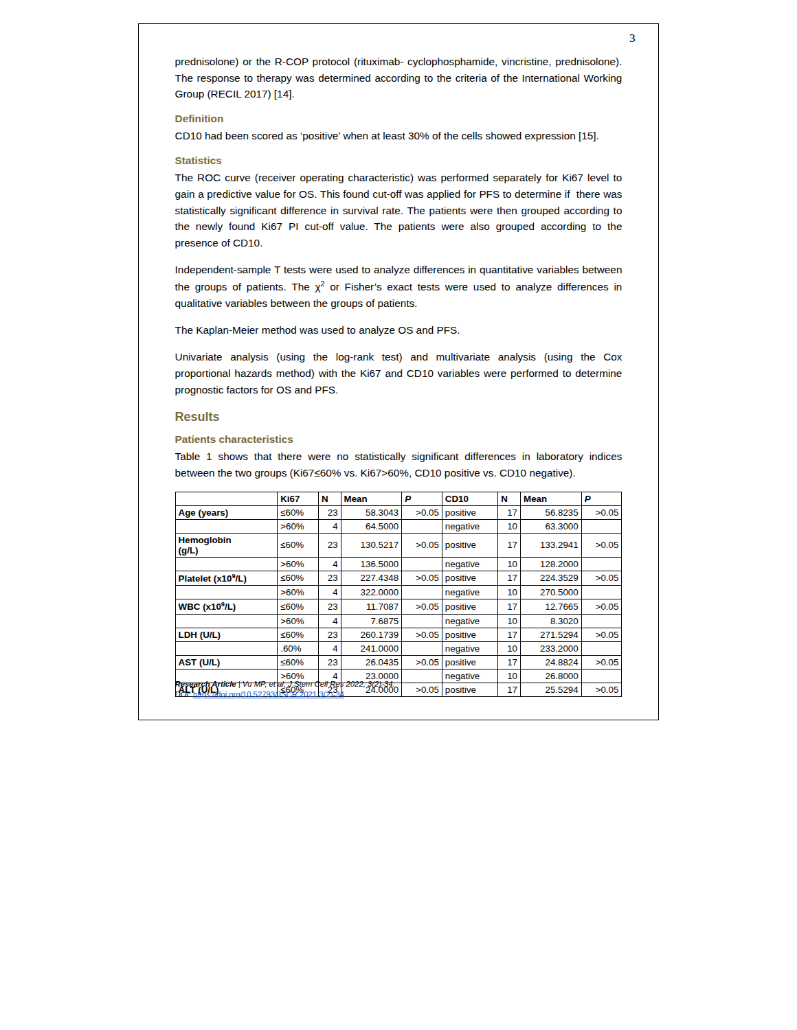3
prednisolone) or the R-COP protocol (rituximab- cyclophosphamide, vincristine, prednisolone). The response to therapy was determined according to the criteria of the International Working Group (RECIL 2017) [14].
Definition
CD10 had been scored as ‘positive’ when at least 30% of the cells showed expression [15].
Statistics
The ROC curve (receiver operating characteristic) was performed separately for Ki67 level to gain a predictive value for OS. This found cut-off was applied for PFS to determine if there was statistically significant difference in survival rate. The patients were then grouped according to the newly found Ki67 PI cut-off value. The patients were also grouped according to the presence of CD10.
Independent-sample T tests were used to analyze differences in quantitative variables between the groups of patients. The χ2 or Fisher’s exact tests were used to analyze differences in qualitative variables between the groups of patients.
The Kaplan-Meier method was used to analyze OS and PFS.
Univariate analysis (using the log-rank test) and multivariate analysis (using the Cox proportional hazards method) with the Ki67 and CD10 variables were performed to determine prognostic factors for OS and PFS.
Results
Patients characteristics
Table 1 shows that there were no statistically significant differences in laboratory indices between the two groups (Ki67≤60% vs. Ki67>60%, CD10 positive vs. CD10 negative).
| | Ki67 | N | Mean | P | CD10 | N | Mean | P |
| --- | --- | --- | --- | --- | --- | --- | --- | --- |
| Age (years) | ≤60% | 23 | 58.3043 | >0.05 | positive | 17 | 56.8235 | >0.05 |
| | >60% | 4 | 64.5000 | | negative | 10 | 63.3000 | |
| Hemoglobin (g/L) | ≤60% | 23 | 130.5217 | >0.05 | positive | 17 | 133.2941 | >0.05 |
| | >60% | 4 | 136.5000 | | negative | 10 | 128.2000 | |
| Platelet (x10 9 /L) | ≤60% | 23 | 227.4348 | >0.05 | positive | 17 | 224.3529 | >0.05 |
| | >60% | 4 | 322.0000 | | negative | 10 | 270.5000 | |
| WBC (x10 9 /L) | ≤60% | 23 | 11.7087 | >0.05 | positive | 17 | 12.7665 | >0.05 |
| | >60% | 4 | 7.6875 | | negative | 10 | 8.3020 | |
| LDH (U/L) | ≤60% | 23 | 260.1739 | >0.05 | positive | 17 | 271.5294 | >0.05 |
| | .60% | 4 | 241.0000 | | negative | 10 | 233.2000 | |
| AST (U/L) | ≤60% | 23 | 26.0435 | >0.05 | positive | 17 | 24.8824 | >0.05 |
| | >60% | 4 | 23.0000 | | negative | 10 | 26.8000 | |
| ALT (U/L) | ≤60% | 23 | 24.0000 | >0.05 | positive | 17 | 25.5294 | >0.05 |
Research Article | Vu MP, et al. J Stem Cell Res 2022, 3(2)-34.
DOI: https://doi.org/10.52793/JSCR.2021.3(2)-34